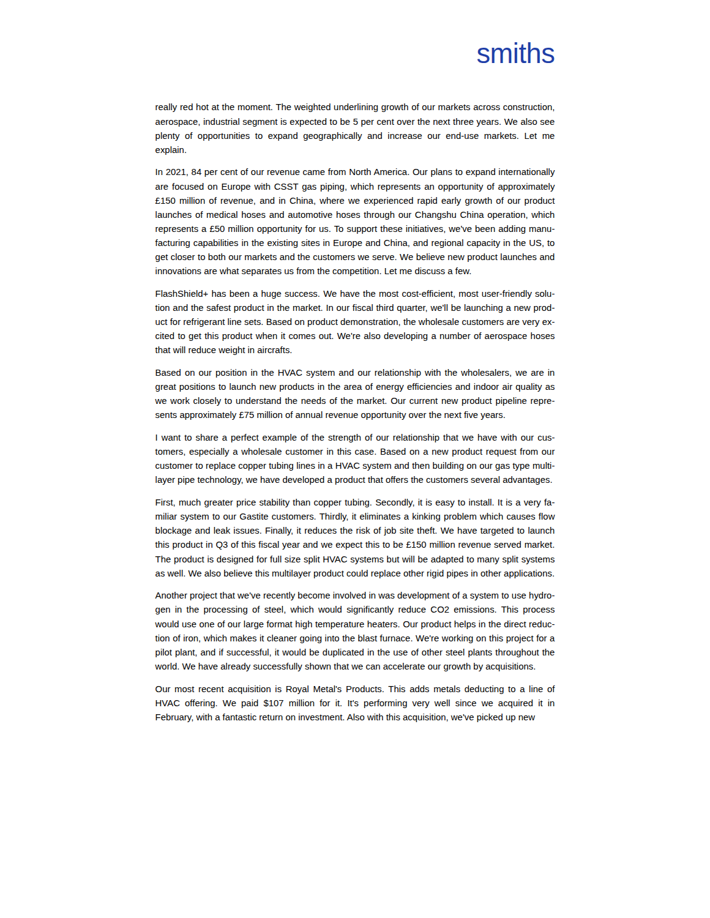smiths
really red hot at the moment. The weighted underlining growth of our markets across construction, aerospace, industrial segment is expected to be 5 per cent over the next three years. We also see plenty of opportunities to expand geographically and increase our end-use markets. Let me explain.
In 2021, 84 per cent of our revenue came from North America. Our plans to expand internationally are focused on Europe with CSST gas piping, which represents an opportunity of approximately £150 million of revenue, and in China, where we experienced rapid early growth of our product launches of medical hoses and automotive hoses through our Changshu China operation, which represents a £50 million opportunity for us. To support these initiatives, we've been adding manufacturing capabilities in the existing sites in Europe and China, and regional capacity in the US, to get closer to both our markets and the customers we serve. We believe new product launches and innovations are what separates us from the competition. Let me discuss a few.
FlashShield+ has been a huge success. We have the most cost-efficient, most user-friendly solution and the safest product in the market. In our fiscal third quarter, we'll be launching a new product for refrigerant line sets. Based on product demonstration, the wholesale customers are very excited to get this product when it comes out. We're also developing a number of aerospace hoses that will reduce weight in aircrafts.
Based on our position in the HVAC system and our relationship with the wholesalers, we are in great positions to launch new products in the area of energy efficiencies and indoor air quality as we work closely to understand the needs of the market. Our current new product pipeline represents approximately £75 million of annual revenue opportunity over the next five years.
I want to share a perfect example of the strength of our relationship that we have with our customers, especially a wholesale customer in this case. Based on a new product request from our customer to replace copper tubing lines in a HVAC system and then building on our gas type multilayer pipe technology, we have developed a product that offers the customers several advantages.
First, much greater price stability than copper tubing. Secondly, it is easy to install. It is a very familiar system to our Gastite customers. Thirdly, it eliminates a kinking problem which causes flow blockage and leak issues. Finally, it reduces the risk of job site theft. We have targeted to launch this product in Q3 of this fiscal year and we expect this to be £150 million revenue served market. The product is designed for full size split HVAC systems but will be adapted to many split systems as well. We also believe this multilayer product could replace other rigid pipes in other applications.
Another project that we've recently become involved in was development of a system to use hydrogen in the processing of steel, which would significantly reduce CO2 emissions. This process would use one of our large format high temperature heaters. Our product helps in the direct reduction of iron, which makes it cleaner going into the blast furnace. We're working on this project for a pilot plant, and if successful, it would be duplicated in the use of other steel plants throughout the world. We have already successfully shown that we can accelerate our growth by acquisitions.
Our most recent acquisition is Royal Metal's Products. This adds metals deducting to a line of HVAC offering. We paid $107 million for it. It's performing very well since we acquired it in February, with a fantastic return on investment. Also with this acquisition, we've picked up new